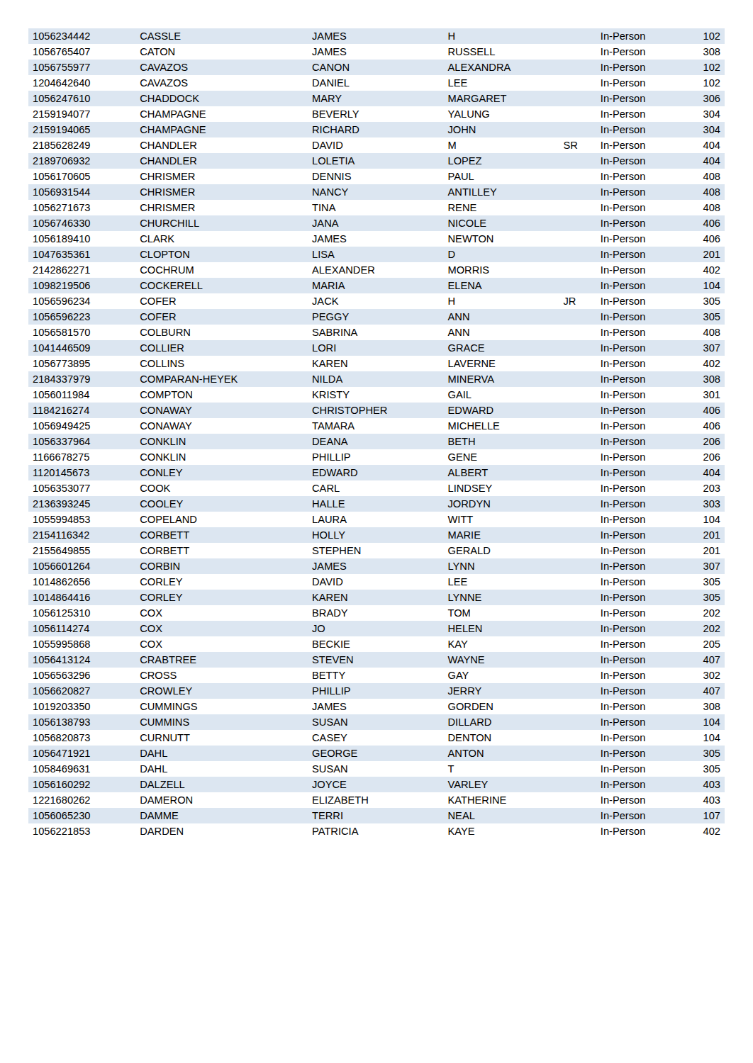| 1056234442 | CASSLE | JAMES | H | | In-Person | 102 |
| 1056765407 | CATON | JAMES | RUSSELL | | In-Person | 308 |
| 1056755977 | CAVAZOS | CANON | ALEXANDRA | | In-Person | 102 |
| 1204642640 | CAVAZOS | DANIEL | LEE | | In-Person | 102 |
| 1056247610 | CHADDOCK | MARY | MARGARET | | In-Person | 306 |
| 2159194077 | CHAMPAGNE | BEVERLY | YALUNG | | In-Person | 304 |
| 2159194065 | CHAMPAGNE | RICHARD | JOHN | | In-Person | 304 |
| 2185628249 | CHANDLER | DAVID | M | SR | In-Person | 404 |
| 2189706932 | CHANDLER | LOLETIA | LOPEZ | | In-Person | 404 |
| 1056170605 | CHRISMER | DENNIS | PAUL | | In-Person | 408 |
| 1056931544 | CHRISMER | NANCY | ANTILLEY | | In-Person | 408 |
| 1056271673 | CHRISMER | TINA | RENE | | In-Person | 408 |
| 1056746330 | CHURCHILL | JANA | NICOLE | | In-Person | 406 |
| 1056189410 | CLARK | JAMES | NEWTON | | In-Person | 406 |
| 1047635361 | CLOPTON | LISA | D | | In-Person | 201 |
| 2142862271 | COCHRUM | ALEXANDER | MORRIS | | In-Person | 402 |
| 1098219506 | COCKERELL | MARIA | ELENA | | In-Person | 104 |
| 1056596234 | COFER | JACK | H | JR | In-Person | 305 |
| 1056596223 | COFER | PEGGY | ANN | | In-Person | 305 |
| 1056581570 | COLBURN | SABRINA | ANN | | In-Person | 408 |
| 1041446509 | COLLIER | LORI | GRACE | | In-Person | 307 |
| 1056773895 | COLLINS | KAREN | LAVERNE | | In-Person | 402 |
| 2184337979 | COMPARAN-HEYEK | NILDA | MINERVA | | In-Person | 308 |
| 1056011984 | COMPTON | KRISTY | GAIL | | In-Person | 301 |
| 1184216274 | CONAWAY | CHRISTOPHER | EDWARD | | In-Person | 406 |
| 1056949425 | CONAWAY | TAMARA | MICHELLE | | In-Person | 406 |
| 1056337964 | CONKLIN | DEANA | BETH | | In-Person | 206 |
| 1166678275 | CONKLIN | PHILLIP | GENE | | In-Person | 206 |
| 1120145673 | CONLEY | EDWARD | ALBERT | | In-Person | 404 |
| 1056353077 | COOK | CARL | LINDSEY | | In-Person | 203 |
| 2136393245 | COOLEY | HALLE | JORDYN | | In-Person | 303 |
| 1055994853 | COPELAND | LAURA | WITT | | In-Person | 104 |
| 2154116342 | CORBETT | HOLLY | MARIE | | In-Person | 201 |
| 2155649855 | CORBETT | STEPHEN | GERALD | | In-Person | 201 |
| 1056601264 | CORBIN | JAMES | LYNN | | In-Person | 307 |
| 1014862656 | CORLEY | DAVID | LEE | | In-Person | 305 |
| 1014864416 | CORLEY | KAREN | LYNNE | | In-Person | 305 |
| 1056125310 | COX | BRADY | TOM | | In-Person | 202 |
| 1056114274 | COX | JO | HELEN | | In-Person | 202 |
| 1055995868 | COX | BECKIE | KAY | | In-Person | 205 |
| 1056413124 | CRABTREE | STEVEN | WAYNE | | In-Person | 407 |
| 1056563296 | CROSS | BETTY | GAY | | In-Person | 302 |
| 1056620827 | CROWLEY | PHILLIP | JERRY | | In-Person | 407 |
| 1019203350 | CUMMINGS | JAMES | GORDEN | | In-Person | 308 |
| 1056138793 | CUMMINS | SUSAN | DILLARD | | In-Person | 104 |
| 1056820873 | CURNUTT | CASEY | DENTON | | In-Person | 104 |
| 1056471921 | DAHL | GEORGE | ANTON | | In-Person | 305 |
| 1058469631 | DAHL | SUSAN | T | | In-Person | 305 |
| 1056160292 | DALZELL | JOYCE | VARLEY | | In-Person | 403 |
| 1221680262 | DAMERON | ELIZABETH | KATHERINE | | In-Person | 403 |
| 1056065230 | DAMME | TERRI | NEAL | | In-Person | 107 |
| 1056221853 | DARDEN | PATRICIA | KAYE | | In-Person | 402 |